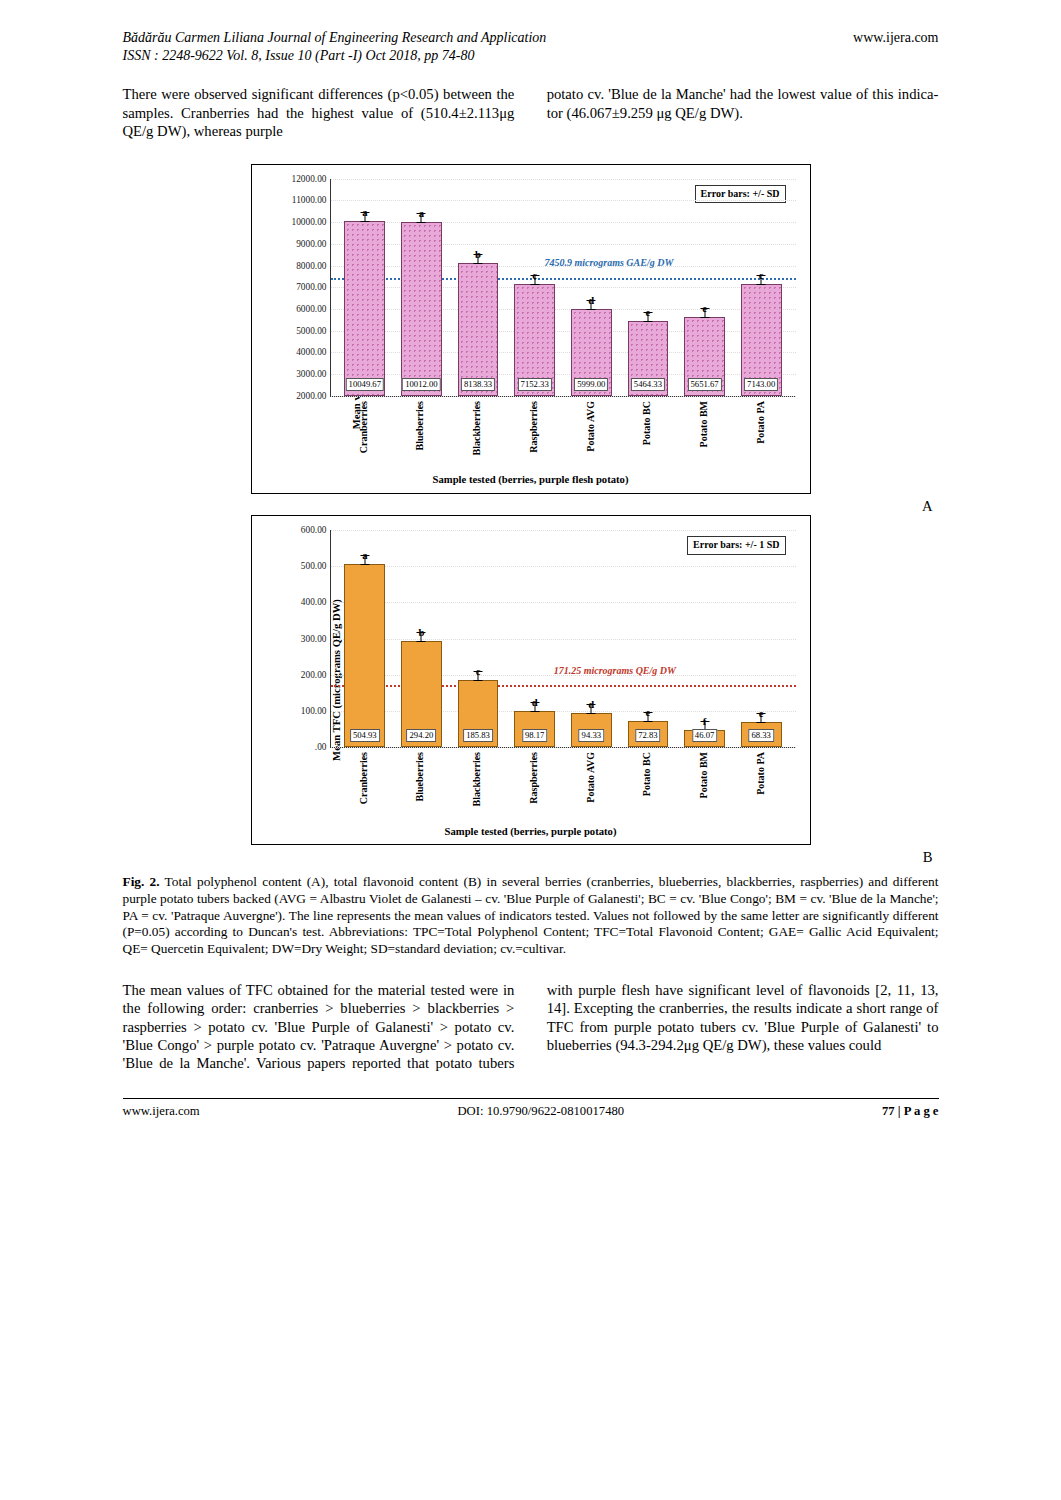Bădărău Carmen Liliana Journal of Engineering Research and Application www.ijera.com
ISSN : 2248-9622 Vol. 8, Issue 10 (Part -I) Oct 2018, pp 74-80
There were observed significant differences (p<0.05) between the samples. Cranberries had the highest value of (510.4±2.113μg QE/g DW), whereas purple
potato cv. 'Blue de la Manche' had the lowest value of this indicator (46.067±9.259 μg QE/g DW).
Mean values TPC (micrograms GAE/g DW)
Error bars: +/- SD
12000.00
11000.00
10000.00
9000.00
8000.00
7000.00
6000.00
5000.00
4000.00
3000.00
2000.00
7450.9 micrograms GAE/g DW
a 10049.67
a 10012.00
b 8138.33
c 7152.33
d 5999.00
e 5464.33
e 5651.67
c 7143.00
Cranberries
Blueberries
Blackberries
Raspberries
Potato AVG
Potato BC
Potato BM
Potato PA
Sample tested (berries, purple flesh potato)
A
Mean TFC (micrograms QE/g DW)
Error bars: +/- 1 SD
600.00
500.00
400.00
300.00
200.00
100.00
.00
171.25 micrograms QE/g DW
a 504.93
b 294.20
c 185.83
d 98.17
d 94.33
e 72.83
f 46.07
e 68.33
Cranberries
Blueberries
Blackberries
Raspberries
Potato AVG
Potato BC
Potato BM
Potato PA
Sample tested (berries, purple potato)
B
Fig. 2. Total polyphenol content (A), total flavonoid content (B) in several berries (cranberries, blueberries, blackberries, raspberries) and different purple potato tubers backed (AVG = Albastru Violet de Galanesti – cv. 'Blue Purple of Galanesti'; BC = cv. 'Blue Congo'; BM = cv. 'Blue de la Manche'; PA = cv. 'Patraque Auvergne'). The line represents the mean values of indicators tested. Values not followed by the same letter are significantly different (P=0.05) according to Duncan's test. Abbreviations: TPC=Total Polyphenol Content; TFC=Total Flavonoid Content; GAE= Gallic Acid Equivalent; QE= Quercetin Equivalent; DW=Dry Weight; SD=standard deviation; cv.=cultivar.
The mean values of TFC obtained for the material tested were in the following order: cranberries > blueberries > blackberries > raspberries > potato cv. 'Blue Purple of Galanesti' > potato cv. 'Blue Congo' > purple potato cv. 'Patraque Auvergne' > potato cv. 'Blue de la Manche'. Various papers reported that potato tubers with purple flesh have significant level of flavonoids [2, 11, 13, 14]. Excepting the cranberries, the results indicate a short range of TFC from purple potato tubers cv. 'Blue Purple of Galanesti' to blueberries (94.3-294.2μg QE/g DW), these values could
www.ijera.com DOI: 10.9790/9622-0810017480 77 | P a g e